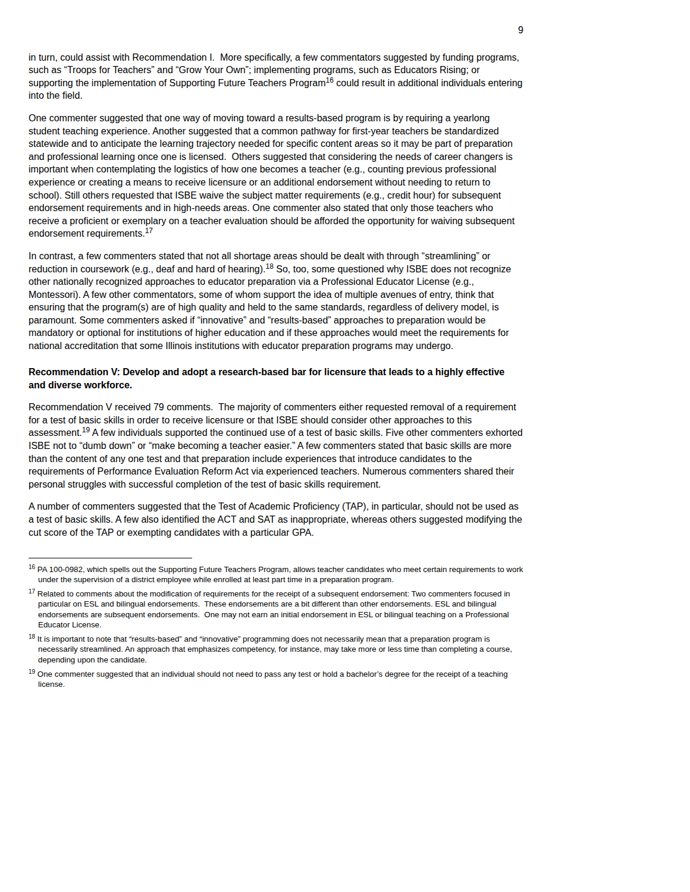9
in turn, could assist with Recommendation I. More specifically, a few commentators suggested by funding programs, such as “Troops for Teachers” and “Grow Your Own”; implementing programs, such as Educators Rising; or supporting the implementation of Supporting Future Teachers Program16 could result in additional individuals entering into the field.
One commenter suggested that one way of moving toward a results-based program is by requiring a yearlong student teaching experience. Another suggested that a common pathway for first-year teachers be standardized statewide and to anticipate the learning trajectory needed for specific content areas so it may be part of preparation and professional learning once one is licensed. Others suggested that considering the needs of career changers is important when contemplating the logistics of how one becomes a teacher (e.g., counting previous professional experience or creating a means to receive licensure or an additional endorsement without needing to return to school). Still others requested that ISBE waive the subject matter requirements (e.g., credit hour) for subsequent endorsement requirements and in high-needs areas. One commenter also stated that only those teachers who receive a proficient or exemplary on a teacher evaluation should be afforded the opportunity for waiving subsequent endorsement requirements.17
In contrast, a few commenters stated that not all shortage areas should be dealt with through “streamlining” or reduction in coursework (e.g., deaf and hard of hearing).18 So, too, some questioned why ISBE does not recognize other nationally recognized approaches to educator preparation via a Professional Educator License (e.g., Montessori). A few other commentators, some of whom support the idea of multiple avenues of entry, think that ensuring that the program(s) are of high quality and held to the same standards, regardless of delivery model, is paramount. Some commenters asked if “innovative” and “results-based” approaches to preparation would be mandatory or optional for institutions of higher education and if these approaches would meet the requirements for national accreditation that some Illinois institutions with educator preparation programs may undergo.
Recommendation V: Develop and adopt a research-based bar for licensure that leads to a highly effective and diverse workforce.
Recommendation V received 79 comments. The majority of commenters either requested removal of a requirement for a test of basic skills in order to receive licensure or that ISBE should consider other approaches to this assessment.19 A few individuals supported the continued use of a test of basic skills. Five other commenters exhorted ISBE not to “dumb down” or “make becoming a teacher easier.” A few commenters stated that basic skills are more than the content of any one test and that preparation include experiences that introduce candidates to the requirements of Performance Evaluation Reform Act via experienced teachers. Numerous commenters shared their personal struggles with successful completion of the test of basic skills requirement.
A number of commenters suggested that the Test of Academic Proficiency (TAP), in particular, should not be used as a test of basic skills. A few also identified the ACT and SAT as inappropriate, whereas others suggested modifying the cut score of the TAP or exempting candidates with a particular GPA.
16 PA 100-0982, which spells out the Supporting Future Teachers Program, allows teacher candidates who meet certain requirements to work under the supervision of a district employee while enrolled at least part time in a preparation program.
17 Related to comments about the modification of requirements for the receipt of a subsequent endorsement: Two commenters focused in particular on ESL and bilingual endorsements. These endorsements are a bit different than other endorsements. ESL and bilingual endorsements are subsequent endorsements. One may not earn an initial endorsement in ESL or bilingual teaching on a Professional Educator License.
18 It is important to note that “results-based” and “innovative” programming does not necessarily mean that a preparation program is necessarily streamlined. An approach that emphasizes competency, for instance, may take more or less time than completing a course, depending upon the candidate.
19 One commenter suggested that an individual should not need to pass any test or hold a bachelor’s degree for the receipt of a teaching license.